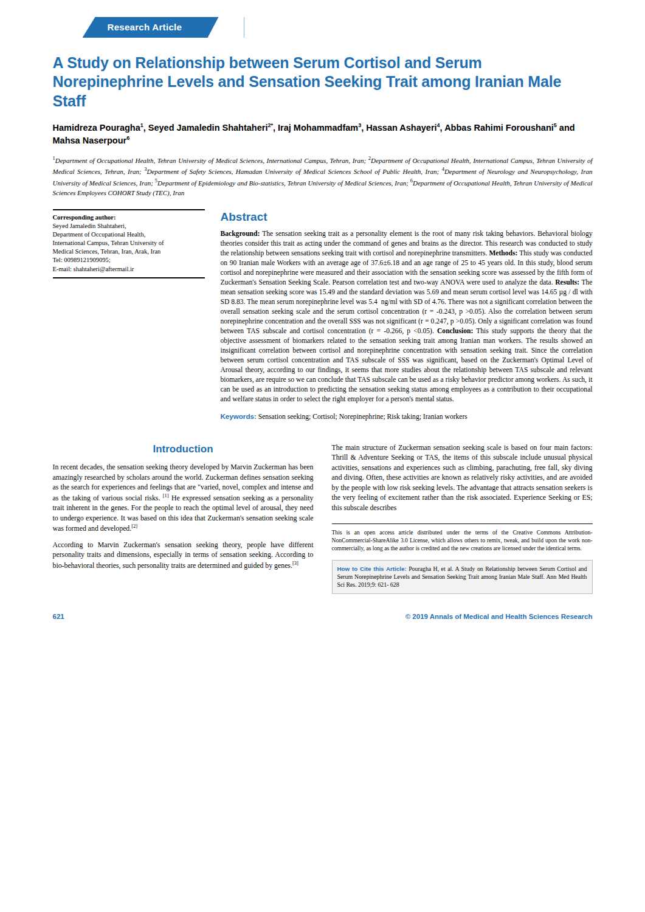Research Article
A Study on Relationship between Serum Cortisol and Serum Norepinephrine Levels and Sensation Seeking Trait among Iranian Male Staff
Hamidreza Pouragha1, Seyed Jamaledin Shahtaheri2*, Iraj Mohammadfam3, Hassan Ashayeri4, Abbas Rahimi Foroushani5 and Mahsa Naserpour6
1Department of Occupational Health, Tehran University of Medical Sciences, International Campus, Tehran, Iran; 2Department of Occupational Health, International Campus, Tehran University of Medical Sciences, Tehran, Iran; 3Department of Safety Sciences, Hamadan University of Medical Sciences School of Public Health, Iran; 4Department of Neurology and Neuropsychology, Iran University of Medical Sciences, Iran; 5Department of Epidemiology and Bio-statistics, Tehran University of Medical Sciences, Iran; 6Department of Occupational Health, Tehran University of Medical Sciences Employees COHORT Study (TEC), Iran
Corresponding author:
Seyed Jamaledin Shahtaheri,
Department of Occupational Health,
International Campus, Tehran University of
Medical Sciences, Tehran, Iran, Arak, Iran
Tel: 00989121909095;
E-mail: shahtaheri@aftermail.ir
Abstract
Background: The sensation seeking trait as a personality element is the root of many risk taking behaviors. Behavioral biology theories consider this trait as acting under the command of genes and brains as the director. This research was conducted to study the relationship between sensations seeking trait with cortisol and norepinephrine transmitters. Methods: This study was conducted on 90 Iranian male Workers with an average age of 37.6±6.18 and an age range of 25 to 45 years old. In this study, blood serum cortisol and norepinephrine were measured and their association with the sensation seeking score was assessed by the fifth form of Zuckerman's Sensation Seeking Scale. Pearson correlation test and two-way ANOVA were used to analyze the data. Results: The mean sensation seeking score was 15.49 and the standard deviation was 5.69 and mean serum cortisol level was 14.65 µg / dl with SD 8.83. The mean serum norepinephrine level was 5.4 ng/ml with SD of 4.76. There was not a significant correlation between the overall sensation seeking scale and the serum cortisol concentration (r = -0.243, p >0.05). Also the correlation between serum norepinephrine concentration and the overall SSS was not significant (r = 0.247, p >0.05). Only a significant correlation was found between TAS subscale and cortisol concentration (r = -0.266, p <0.05). Conclusion: This study supports the theory that the objective assessment of biomarkers related to the sensation seeking trait among Iranian man workers. The results showed an insignificant correlation between cortisol and norepinephrine concentration with sensation seeking trait. Since the correlation between serum cortisol concentration and TAS subscale of SSS was significant, based on the Zuckerman's Optimal Level of Arousal theory, according to our findings, it seems that more studies about the relationship between TAS subscale and relevant biomarkers, are require so we can conclude that TAS subscale can be used as a risky behavior predictor among workers. As such, it can be used as an introduction to predicting the sensation seeking status among employees as a contribution to their occupational and welfare status in order to select the right employer for a person's mental status.
Keywords: Sensation seeking; Cortisol; Norepinephrine; Risk taking; Iranian workers
Introduction
In recent decades, the sensation seeking theory developed by Marvin Zuckerman has been amazingly researched by scholars around the world. Zuckerman defines sensation seeking as the search for experiences and feelings that are "varied, novel, complex and intense and as the taking of various social risks. [1] He expressed sensation seeking as a personality trait inherent in the genes. For the people to reach the optimal level of arousal, they need to undergo experience. It was based on this idea that Zuckerman's sensation seeking scale was formed and developed.[2]
According to Marvin Zuckerman's sensation seeking theory, people have different personality traits and dimensions, especially in terms of sensation seeking. According to bio-behavioral theories, such personality traits are determined and guided by genes.[3]
The main structure of Zuckerman sensation seeking scale is based on four main factors: Thrill & Adventure Seeking or TAS, the items of this subscale include unusual physical activities, sensations and experiences such as climbing, parachuting, free fall, sky diving and diving. Often, these activities are known as relatively risky activities, and are avoided by the people with low risk seeking levels. The advantage that attracts sensation seekers is the very feeling of excitement rather than the risk associated. Experience Seeking or ES; this subscale describes
This is an open access article distributed under the terms of the Creative Commons Attribution-NonCommercial-ShareAlike 3.0 License, which allows others to remix, tweak, and build upon the work non-commercially, as long as the author is credited and the new creations are licensed under the identical terms.
How to Cite this Article: Pouragha H, et al. A Study on Relationship between Serum Cortisol and Serum Norepinephrine Levels and Sensation Seeking Trait among Iranian Male Staff. Ann Med Health Sci Res. 2019;9: 621- 628
621
© 2019 Annals of Medical and Health Sciences Research